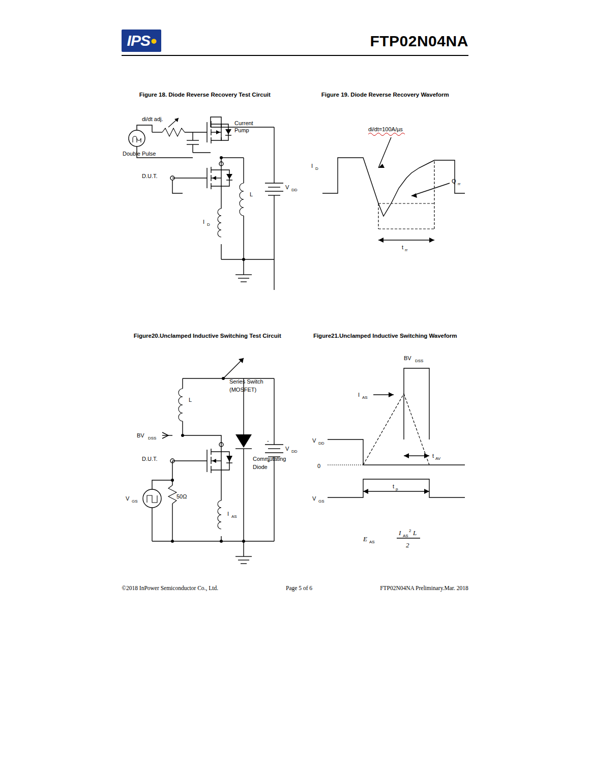IPS•
FTP02N04NA
Figure 18. Diode Reverse Recovery Test Circuit
V DD Current Pump di/dt adj. Double Pulse D.U.T. L I D
Figure 19. Diode Reverse Recovery Waveform
I D di/dt=100A/µs Q rr t rr
Figure20.Unclamped Inductive Switching Test Circuit
Series Switch (MOSFET) L BV DSS D.U.T. Commutating Diode V DD - + V GS 50Ω I AS
Figure21.Unclamped Inductive Switching Waveform
BV DSS I AS V DD 0 t AV V GS t p E AS I AS 2 L 2
©2018 InPower Semiconductor Co., Ltd.
Page 5 of 6
FTP02N04NA Preliminary.Mar. 2018